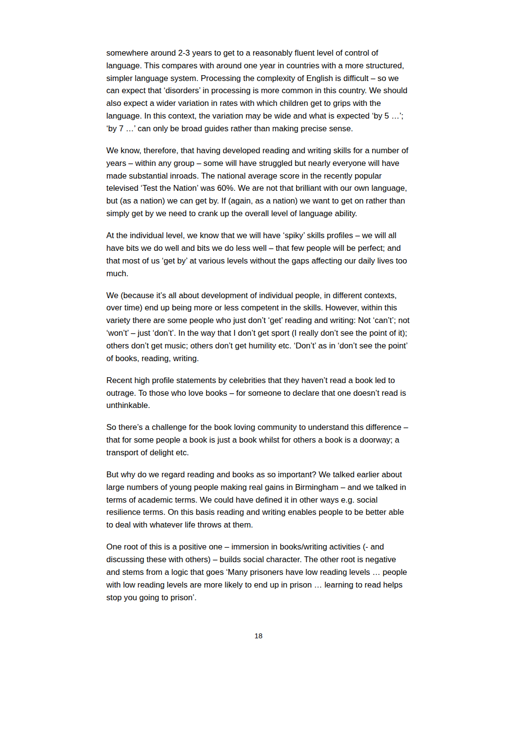somewhere around 2-3 years to get to a reasonably fluent level of control of language. This compares with around one year in countries with a more structured, simpler language system. Processing the complexity of English is difficult – so we can expect that ‘disorders’ in processing is more common in this country. We should also expect a wider variation in rates with which children get to grips with the language. In this context, the variation may be wide and what is expected ‘by 5 …’; ‘by 7 …’ can only be broad guides rather than making precise sense.
We know, therefore, that having developed reading and writing skills for a number of years – within any group – some will have struggled but nearly everyone will have made substantial inroads. The national average score in the recently popular televised ‘Test the Nation’ was 60%. We are not that brilliant with our own language, but (as a nation) we can get by. If (again, as a nation) we want to get on rather than simply get by we need to crank up the overall level of language ability.
At the individual level, we know that we will have ‘spiky’ skills profiles – we will all have bits we do well and bits we do less well – that few people will be perfect; and that most of us ‘get by’ at various levels without the gaps affecting our daily lives too much.
We (because it’s all about development of individual people, in different contexts, over time) end up being more or less competent in the skills. However, within this variety there are some people who just don’t ‘get’ reading and writing: Not ‘can’t’; not ‘won’t’ – just ‘don’t’. In the way that I don’t get sport (I really don’t see the point of it); others don’t get music; others don’t get humility etc. ‘Don’t’ as in ‘don’t see the point’ of books, reading, writing.
Recent high profile statements by celebrities that they haven’t read a book led to outrage. To those who love books – for someone to declare that one doesn’t read is unthinkable.
So there’s a challenge for the book loving community to understand this difference – that for some people a book is just a book whilst for others a book is a doorway; a transport of delight etc.
But why do we regard reading and books as so important? We talked earlier about large numbers of young people making real gains in Birmingham – and we talked in terms of academic terms. We could have defined it in other ways e.g. social resilience terms. On this basis reading and writing enables people to be better able to deal with whatever life throws at them.
One root of this is a positive one – immersion in books/writing activities (- and discussing these with others) – builds social character. The other root is negative and stems from a logic that goes ‘Many prisoners have low reading levels … people with low reading levels are more likely to end up in prison … learning to read helps stop you going to prison’.
18